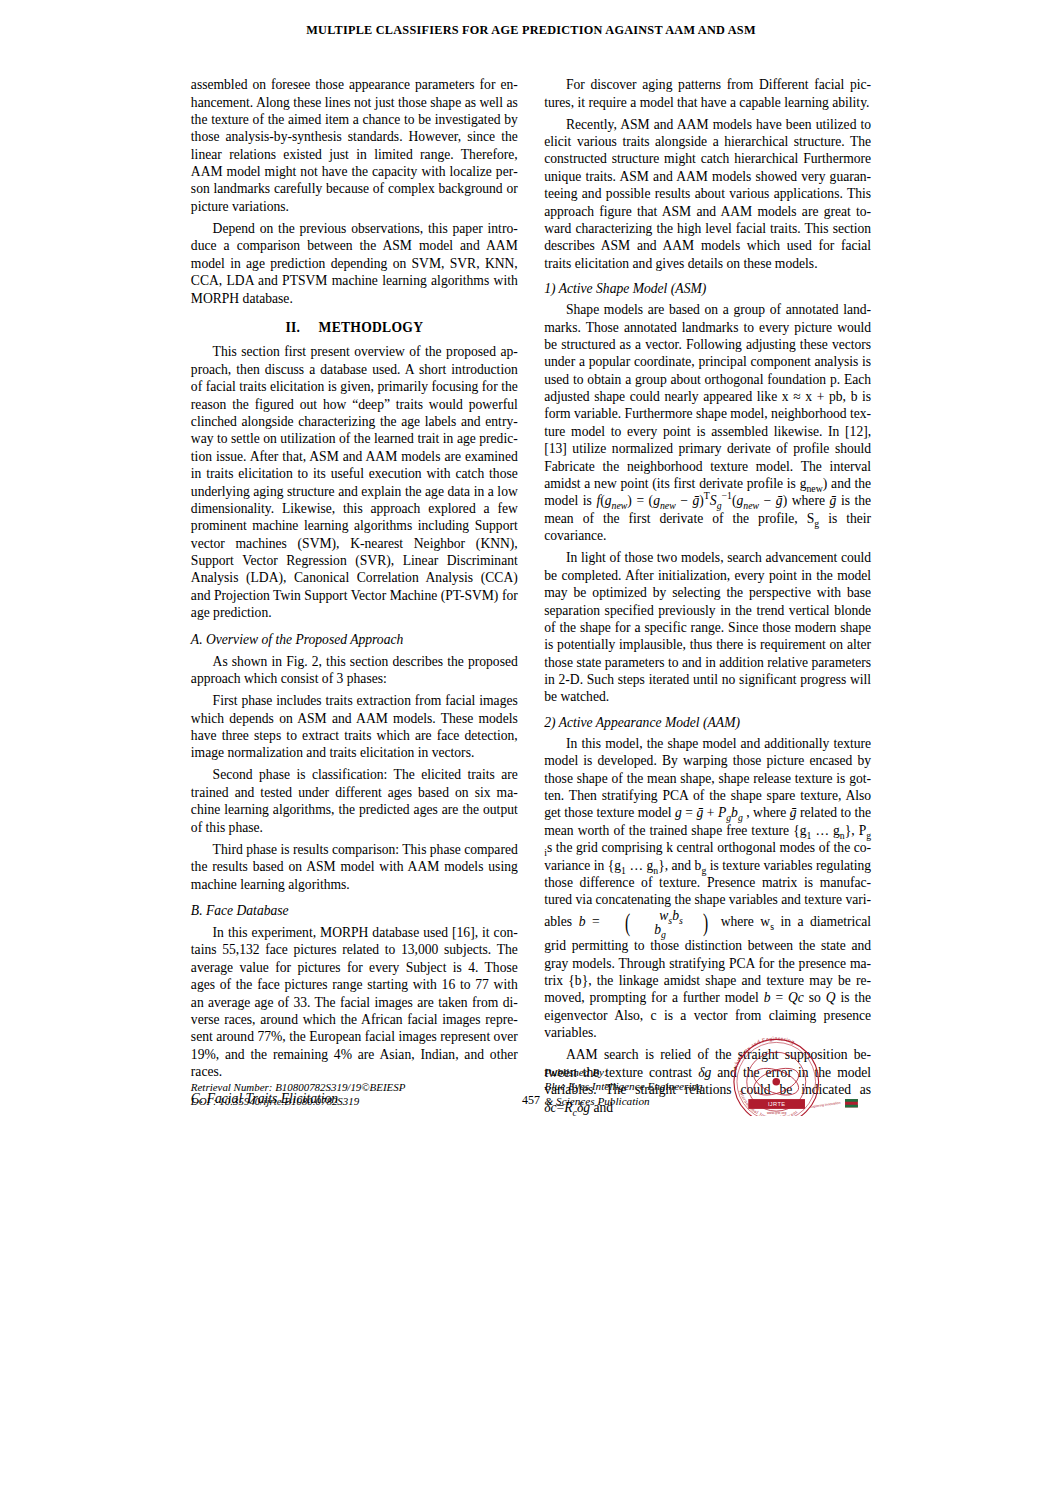Multiple Classifiers for Age Prediction Against AAM and ASM
assembled on foresee those appearance parameters for enhancement. Along these lines not just those shape as well as the texture of the aimed item a chance to be investigated by those analysis-by-synthesis standards. However, since the linear relations existed just in limited range. Therefore, AAM model might not have the capacity with localize person landmarks carefully because of complex background or picture variations.
Depend on the previous observations, this paper introduce a comparison between the ASM model and AAM model in age prediction depending on SVM, SVR, KNN, CCA, LDA and PTSVM machine learning algorithms with MORPH database.
II. Methodlogy
This section first present overview of the proposed approach, then discuss a database used. A short introduction of facial traits elicitation is given, primarily focusing for the reason the figured out how “deep” traits would powerful clinched alongside characterizing the age labels and entryway to settle on utilization of the learned trait in age prediction issue. After that, ASM and AAM models are examined in traits elicitation to its useful execution with catch those underlying aging structure and explain the age data in a low dimensionality. Likewise, this approach explored a few prominent machine learning algorithms including Support vector machines (SVM), K-nearest Neighbor (KNN), Support Vector Regression (SVR), Linear Discriminant Analysis (LDA), Canonical Correlation Analysis (CCA) and Projection Twin Support Vector Machine (PT-SVM) for age prediction.
A. Overview of the Proposed Approach
As shown in Fig. 2, this section describes the proposed approach which consist of 3 phases:
First phase includes traits extraction from facial images which depends on ASM and AAM models. These models have three steps to extract traits which are face detection, image normalization and traits elicitation in vectors.
Second phase is classification: The elicited traits are trained and tested under different ages based on six machine learning algorithms, the predicted ages are the output of this phase.
Third phase is results comparison: This phase compared the results based on ASM model with AAM models using machine learning algorithms.
B. Face Database
In this experiment, MORPH database used [16], it contains 55,132 face pictures related to 13,000 subjects. The average value for pictures for every Subject is 4. Those ages of the face pictures range starting with 16 to 77 with an average age of 33. The facial images are taken from diverse races, around which the African facial images represent around 77%, the European facial images represent over 19%, and the remaining 4% are Asian, Indian, and other races.
C. Facial Traits Elicitation
For discover aging patterns from Different facial pictures, it require a model that have a capable learning ability.
Recently, ASM and AAM models have been utilized to elicit various traits alongside a hierarchical structure. The constructed structure might catch hierarchical Furthermore unique traits. ASM and AAM models showed very guaranteeing and possible results about various applications. This approach figure that ASM and AAM models are great toward characterizing the high level facial traits. This section describes ASM and AAM models which used for facial traits elicitation and gives details on these models.
1) Active Shape Model (ASM)
Shape models are based on a group of annotated landmarks. Those annotated landmarks to every picture would be structured as a vector. Following adjusting these vectors under a popular coordinate, principal component analysis is used to obtain a group about orthogonal foundation p. Each adjusted shape could nearly appeared like x ≈ x + pb, b is form variable. Furthermore shape model, neighborhood texture model to every point is assembled likewise. In [12], [13] utilize normalized primary derivate of profile should Fabricate the neighborhood texture model. The interval amidst a new point (its first derivate profile is gnew) and the model is f(gnew) = (gnew − ḡ)TSg−1(gnew − ḡ) where ḡ is the mean of the first derivate of the profile, Sg is their covariance.
In light of those two models, search advancement could be completed. After initialization, every point in the model may be optimized by selecting the perspective with base separation specified previously in the trend vertical blonde of the shape for a specific range. Since those modern shape is potentially implausible, thus there is requirement on alter those state parameters to and in addition relative parameters in 2-D. Such steps iterated until no significant progress will be watched.
2) Active Appearance Model (AAM)
In this model, the shape model and additionally texture model is developed. By warping those picture encased by those shape of the mean shape, shape release texture is gotten. Then stratifying PCA of the shape spare texture, Also get those texture model g = ḡ + Pgbg , where ḡ related to the mean worth of the trained shape free texture {g1 … gn}, Pg is the grid comprising k central orthogonal modes of the covariance in {g1 … gn}, and bg is texture variables regulating those difference of texture. Presence matrix is manufactured via concatenating the shape variables and texture variables b = (wsbs
bg) where ws in a diametrical grid permitting to those distinction between the state and gray models. Through stratifying PCA for the presence matrix {b}, the linkage amidst shape and texture may be removed, prompting for a further model b = Qc so Q is the eigenvector Also, c is a vector from claiming presence variables.
AAM search is relied of the straight supposition between the texture contrast δg and the error in the model variables. The straight relations could be indicated as δc=Rcδg and
Retrieval Number: B10800782S319/19©BEIESP
DOI : 10.35940/ijrte.B1080.0782S319
457
Published By:
Blue Eyes Intelligence Engineering
& Sciences Publication
Technology and Engineering International Journal of Recent IJRTE www.ijrte.org Exploring Innovation